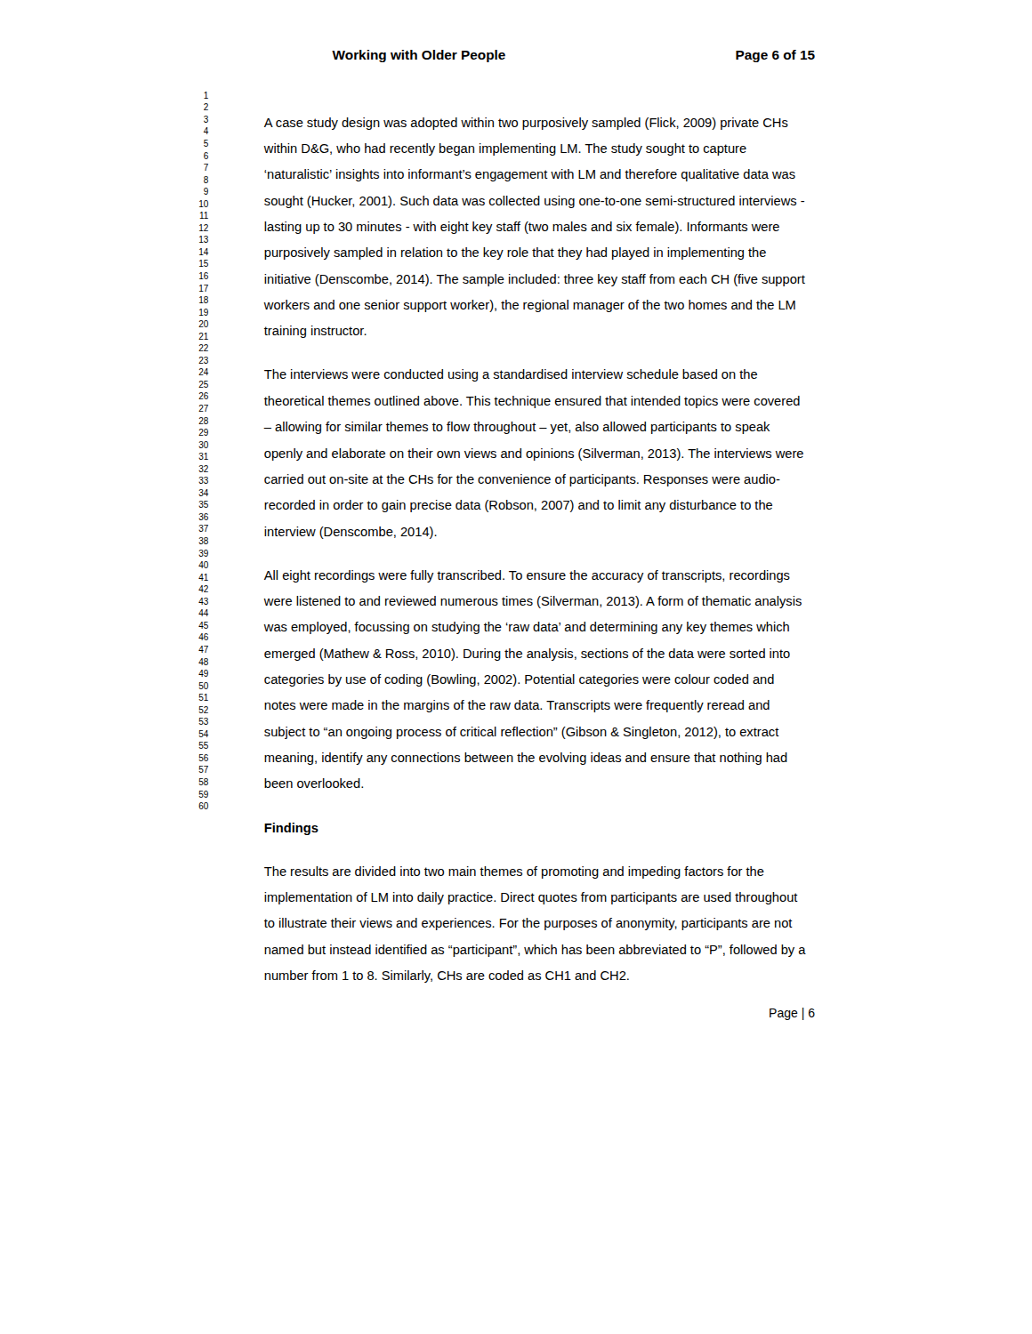Working with Older People Page 6 of 15
12345 678910 1112131415 1617181920 2122232425 2627282930 3132333435 3637383940 4142434445 4647484950 5152535455 5657585960
A case study design was adopted within two purposively sampled (Flick, 2009) private CHs within D&G, who had recently began implementing LM. The study sought to capture ‘naturalistic’ insights into informant’s engagement with LM and therefore qualitative data was sought (Hucker, 2001). Such data was collected using one-to-one semi-structured interviews - lasting up to 30 minutes - with eight key staff (two males and six female). Informants were purposively sampled in relation to the key role that they had played in implementing the initiative (Denscombe, 2014). The sample included: three key staff from each CH (five support workers and one senior support worker), the regional manager of the two homes and the LM training instructor.
The interviews were conducted using a standardised interview schedule based on the theoretical themes outlined above. This technique ensured that intended topics were covered – allowing for similar themes to flow throughout – yet, also allowed participants to speak openly and elaborate on their own views and opinions (Silverman, 2013). The interviews were carried out on-site at the CHs for the convenience of participants. Responses were audio-recorded in order to gain precise data (Robson, 2007) and to limit any disturbance to the interview (Denscombe, 2014).
All eight recordings were fully transcribed. To ensure the accuracy of transcripts, recordings were listened to and reviewed numerous times (Silverman, 2013). A form of thematic analysis was employed, focussing on studying the ‘raw data’ and determining any key themes which emerged (Mathew & Ross, 2010). During the analysis, sections of the data were sorted into categories by use of coding (Bowling, 2002). Potential categories were colour coded and notes were made in the margins of the raw data. Transcripts were frequently reread and subject to “an ongoing process of critical reflection” (Gibson & Singleton, 2012), to extract meaning, identify any connections between the evolving ideas and ensure that nothing had been overlooked.
Findings
The results are divided into two main themes of promoting and impeding factors for the implementation of LM into daily practice. Direct quotes from participants are used throughout to illustrate their views and experiences. For the purposes of anonymity, participants are not named but instead identified as “participant”, which has been abbreviated to “P”, followed by a number from 1 to 8. Similarly, CHs are coded as CH1 and CH2.
Page | 6